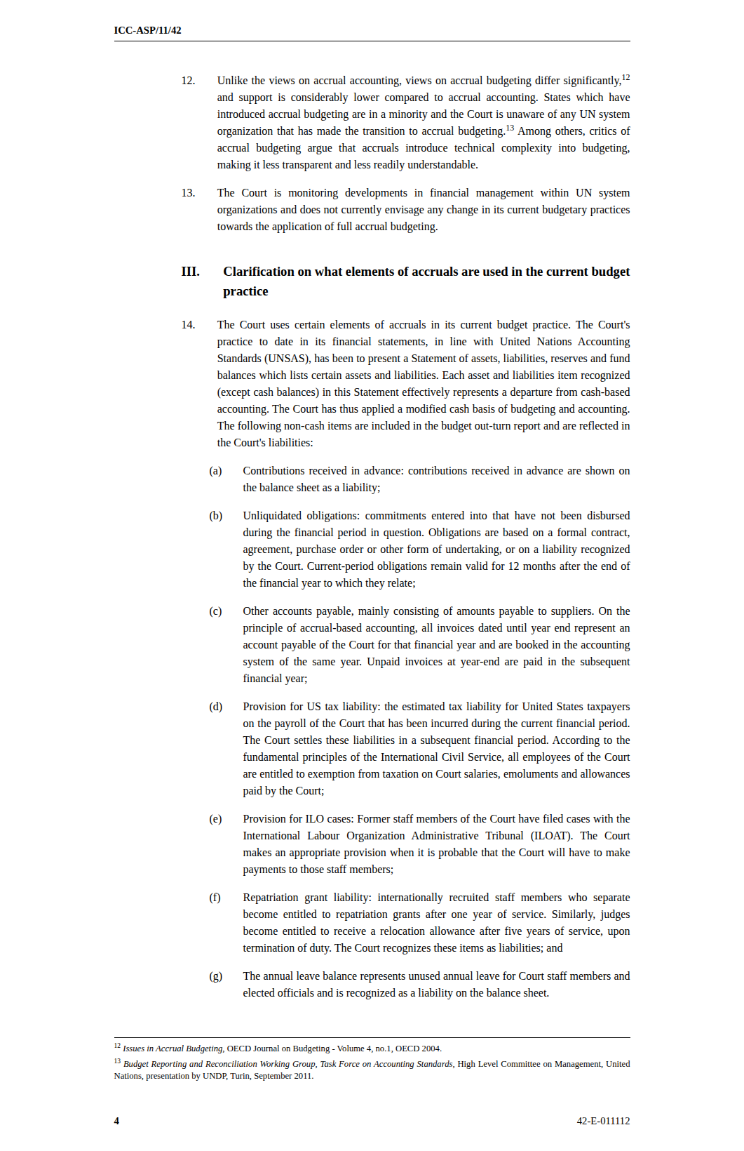ICC-ASP/11/42
12.
Unlike the views on accrual accounting, views on accrual budgeting differ significantly,12 and support is considerably lower compared to accrual accounting. States which have introduced accrual budgeting are in a minority and the Court is unaware of any UN system organization that has made the transition to accrual budgeting.13 Among others, critics of accrual budgeting argue that accruals introduce technical complexity into budgeting, making it less transparent and less readily understandable.
13.
The Court is monitoring developments in financial management within UN system organizations and does not currently envisage any change in its current budgetary practices towards the application of full accrual budgeting.
III. Clarification on what elements of accruals are used in the current budget practice
14.
The Court uses certain elements of accruals in its current budget practice. The Court's practice to date in its financial statements, in line with United Nations Accounting Standards (UNSAS), has been to present a Statement of assets, liabilities, reserves and fund balances which lists certain assets and liabilities. Each asset and liabilities item recognized (except cash balances) in this Statement effectively represents a departure from cash-based accounting. The Court has thus applied a modified cash basis of budgeting and accounting. The following non-cash items are included in the budget out-turn report and are reflected in the Court's liabilities:
(a)
Contributions received in advance: contributions received in advance are shown on the balance sheet as a liability;
(b)
Unliquidated obligations: commitments entered into that have not been disbursed during the financial period in question. Obligations are based on a formal contract, agreement, purchase order or other form of undertaking, or on a liability recognized by the Court. Current-period obligations remain valid for 12 months after the end of the financial year to which they relate;
(c)
Other accounts payable, mainly consisting of amounts payable to suppliers. On the principle of accrual-based accounting, all invoices dated until year end represent an account payable of the Court for that financial year and are booked in the accounting system of the same year. Unpaid invoices at year-end are paid in the subsequent financial year;
(d)
Provision for US tax liability: the estimated tax liability for United States taxpayers on the payroll of the Court that has been incurred during the current financial period. The Court settles these liabilities in a subsequent financial period. According to the fundamental principles of the International Civil Service, all employees of the Court are entitled to exemption from taxation on Court salaries, emoluments and allowances paid by the Court;
(e)
Provision for ILO cases: Former staff members of the Court have filed cases with the International Labour Organization Administrative Tribunal (ILOAT). The Court makes an appropriate provision when it is probable that the Court will have to make payments to those staff members;
(f)
Repatriation grant liability: internationally recruited staff members who separate become entitled to repatriation grants after one year of service. Similarly, judges become entitled to receive a relocation allowance after five years of service, upon termination of duty. The Court recognizes these items as liabilities; and
(g)
The annual leave balance represents unused annual leave for Court staff members and elected officials and is recognized as a liability on the balance sheet.
12 Issues in Accrual Budgeting, OECD Journal on Budgeting - Volume 4, no.1, OECD 2004.
13 Budget Reporting and Reconciliation Working Group, Task Force on Accounting Standards, High Level Committee on Management, United Nations, presentation by UNDP, Turin, September 2011.
4 42-E-011112